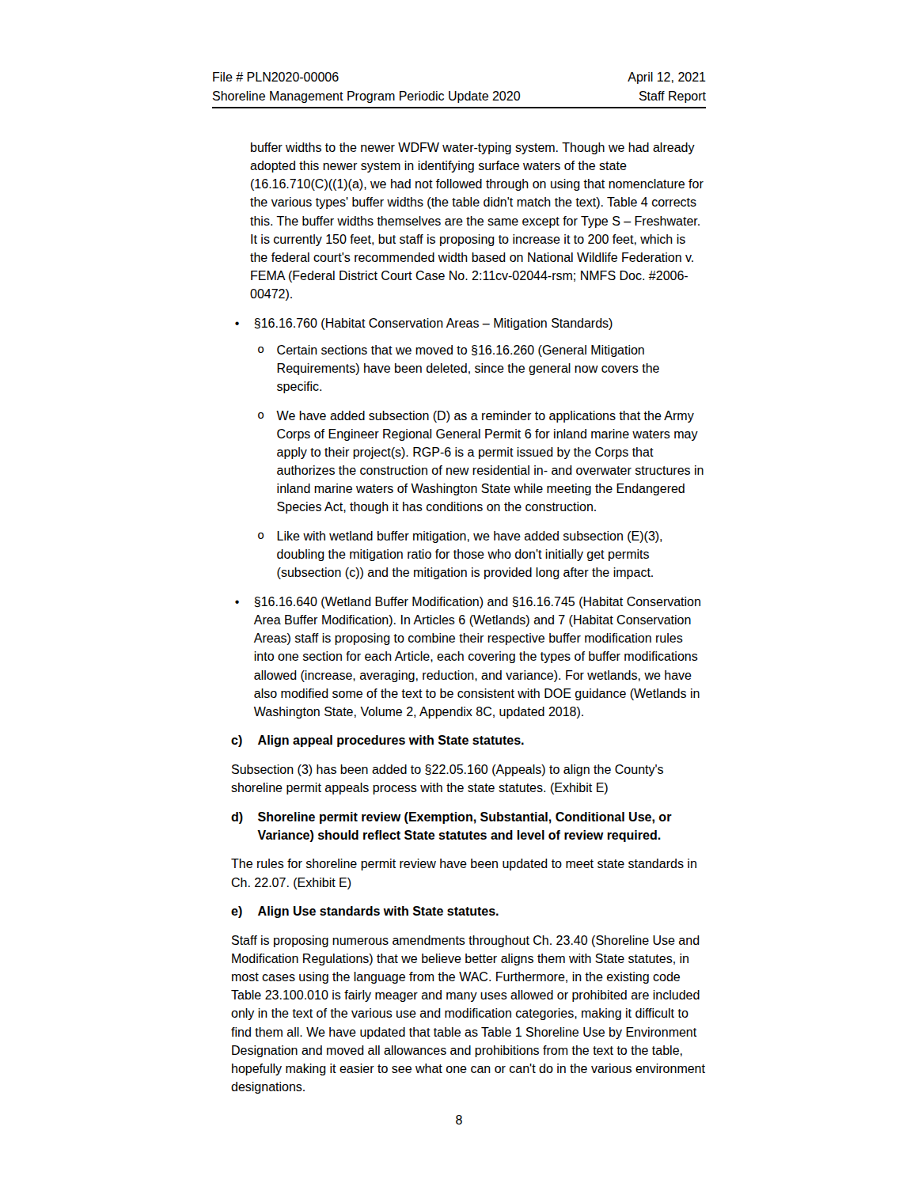| File # PLN2020-00006 | April 12, 2021 |
| Shoreline Management Program Periodic Update 2020 | Staff Report |
buffer widths to the newer WDFW water-typing system. Though we had already adopted this newer system in identifying surface waters of the state (16.16.710(C)((1)(a), we had not followed through on using that nomenclature for the various types' buffer widths (the table didn't match the text). Table 4 corrects this. The buffer widths themselves are the same except for Type S – Freshwater. It is currently 150 feet, but staff is proposing to increase it to 200 feet, which is the federal court's recommended width based on National Wildlife Federation v. FEMA (Federal District Court Case No. 2:11cv-02044-rsm; NMFS Doc. #2006-00472).
§16.16.760 (Habitat Conservation Areas – Mitigation Standards)
Certain sections that we moved to §16.16.260 (General Mitigation Requirements) have been deleted, since the general now covers the specific.
We have added subsection (D) as a reminder to applications that the Army Corps of Engineer Regional General Permit 6 for inland marine waters may apply to their project(s). RGP-6 is a permit issued by the Corps that authorizes the construction of new residential in- and overwater structures in inland marine waters of Washington State while meeting the Endangered Species Act, though it has conditions on the construction.
Like with wetland buffer mitigation, we have added subsection (E)(3), doubling the mitigation ratio for those who don't initially get permits (subsection (c)) and the mitigation is provided long after the impact.
§16.16.640 (Wetland Buffer Modification) and §16.16.745 (Habitat Conservation Area Buffer Modification). In Articles 6 (Wetlands) and 7 (Habitat Conservation Areas) staff is proposing to combine their respective buffer modification rules into one section for each Article, each covering the types of buffer modifications allowed (increase, averaging, reduction, and variance). For wetlands, we have also modified some of the text to be consistent with DOE guidance (Wetlands in Washington State, Volume 2, Appendix 8C, updated 2018).
Align appeal procedures with State statutes.
Subsection (3) has been added to §22.05.160 (Appeals) to align the County's shoreline permit appeals process with the state statutes. (Exhibit E)
Shoreline permit review (Exemption, Substantial, Conditional Use, or Variance) should reflect State statutes and level of review required.
The rules for shoreline permit review have been updated to meet state standards in Ch. 22.07. (Exhibit E)
Align Use standards with State statutes.
Staff is proposing numerous amendments throughout Ch. 23.40 (Shoreline Use and Modification Regulations) that we believe better aligns them with State statutes, in most cases using the language from the WAC. Furthermore, in the existing code Table 23.100.010 is fairly meager and many uses allowed or prohibited are included only in the text of the various use and modification categories, making it difficult to find them all. We have updated that table as Table 1 Shoreline Use by Environment Designation and moved all allowances and prohibitions from the text to the table, hopefully making it easier to see what one can or can't do in the various environment designations.
8